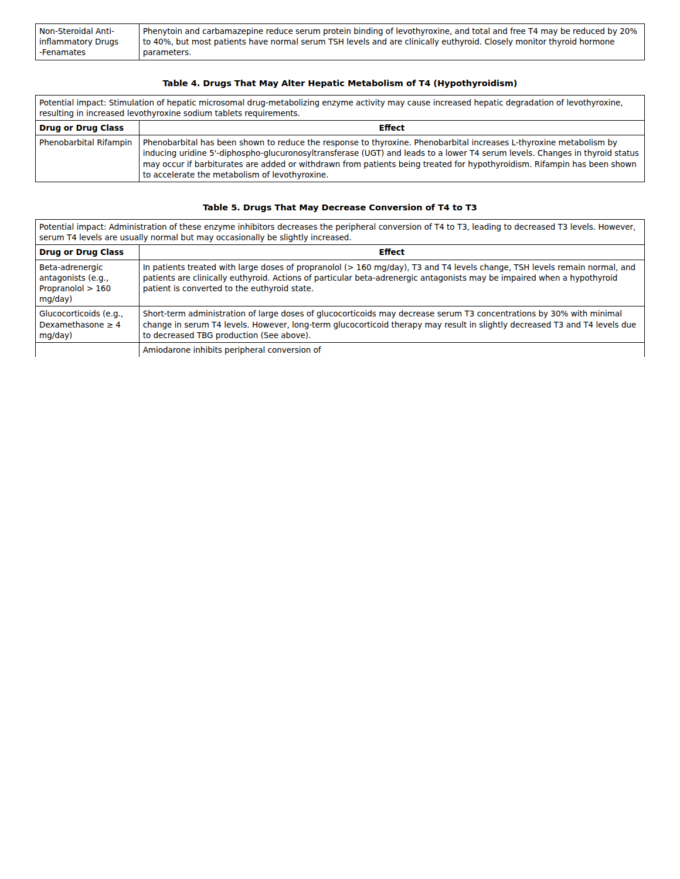| Non-Steroidal Anti-inflammatory Drugs -Fenamates | Phenytoin and carbamazepine reduce serum protein binding of levothyroxine, and total and free T4 may be reduced by 20% to 40%, but most patients have normal serum TSH levels and are clinically euthyroid. Closely monitor thyroid hormone parameters. |
Table 4. Drugs That May Alter Hepatic Metabolism of T4 (Hypothyroidism)
| Potential impact: Stimulation of hepatic microsomal drug-metabolizing enzyme activity may cause increased hepatic degradation of levothyroxine, resulting in increased levothyroxine sodium tablets requirements. |
| Drug or Drug Class | Effect |
| Phenobarbital Rifampin | Phenobarbital has been shown to reduce the response to thyroxine. Phenobarbital increases L-thyroxine metabolism by inducing uridine 5'-diphospho-glucuronosyltransferase (UGT) and leads to a lower T4 serum levels. Changes in thyroid status may occur if barbiturates are added or withdrawn from patients being treated for hypothyroidism. Rifampin has been shown to accelerate the metabolism of levothyroxine. |
Table 5. Drugs That May Decrease Conversion of T4 to T3
| Potential impact: Administration of these enzyme inhibitors decreases the peripheral conversion of T4 to T3, leading to decreased T3 levels. However, serum T4 levels are usually normal but may occasionally be slightly increased. |
| Drug or Drug Class | Effect |
| Beta-adrenergic antagonists (e.g., Propranolol > 160 mg/day) | In patients treated with large doses of propranolol (> 160 mg/day), T3 and T4 levels change, TSH levels remain normal, and patients are clinically euthyroid. Actions of particular beta-adrenergic antagonists may be impaired when a hypothyroid patient is converted to the euthyroid state. |
| Glucocorticoids (e.g., Dexamethasone ≥ 4 mg/day) | Short-term administration of large doses of glucocorticoids may decrease serum T3 concentrations by 30% with minimal change in serum T4 levels. However, long-term glucocorticoid therapy may result in slightly decreased T3 and T4 levels due to decreased TBG production (See above). |
| | Amiodarone inhibits peripheral conversion of |